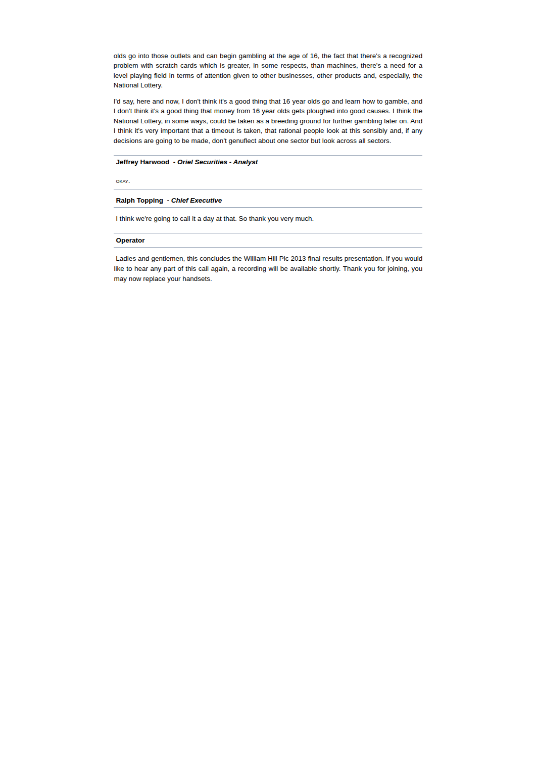olds go into those outlets and can begin gambling at the age of 16, the fact that there's a recognized problem with scratch cards which is greater, in some respects, than machines, there's a need for a level playing field in terms of attention given to other businesses, other products and, especially, the National Lottery.
I'd say, here and now, I don't think it's a good thing that 16 year olds go and learn how to gamble, and I don't think it's a good thing that money from 16 year olds gets ploughed into good causes. I think the National Lottery, in some ways, could be taken as a breeding ground for further gambling later on. And I think it's very important that a timeout is taken, that rational people look at this sensibly and, if any decisions are going to be made, don't genuflect about one sector but look across all sectors.
Jeffrey Harwood - Oriel Securities - Analyst
Okay.
Ralph Topping - Chief Executive
I think we're going to call it a day at that. So thank you very much.
Operator
Ladies and gentlemen, this concludes the William Hill Plc 2013 final results presentation. If you would like to hear any part of this call again, a recording will be available shortly. Thank you for joining, you may now replace your handsets.